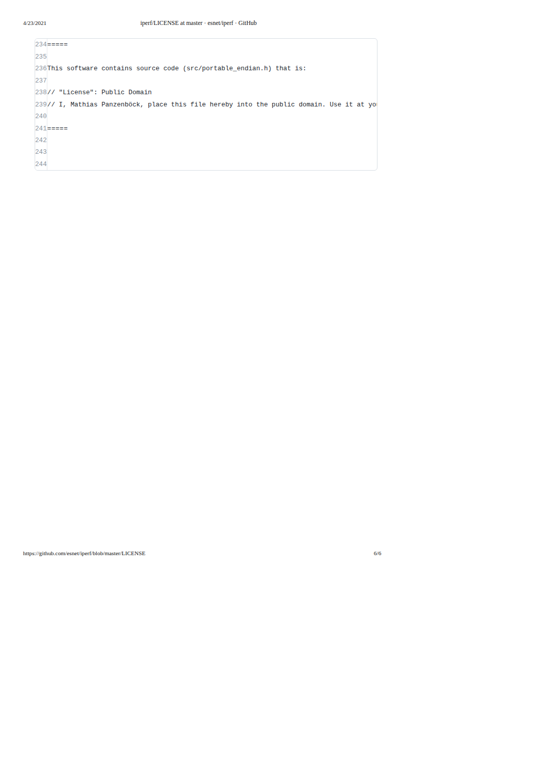4/23/2021
iperf/LICENSE at master · esnet/iperf · GitHub
| 234 | ===== |
| 235 | |
| 236 | This software contains source code (src/portable_endian.h) that is: |
| 237 | |
| 238 | // "License": Public Domain |
| 239 | // I, Mathias Panzenböck, place this file hereby into the public domain. Use it at your |
| 240 | |
| 241 | ===== |
| 242 | |
| 243 | |
| 244 | |
https://github.com/esnet/iperf/blob/master/LICENSE
6/6